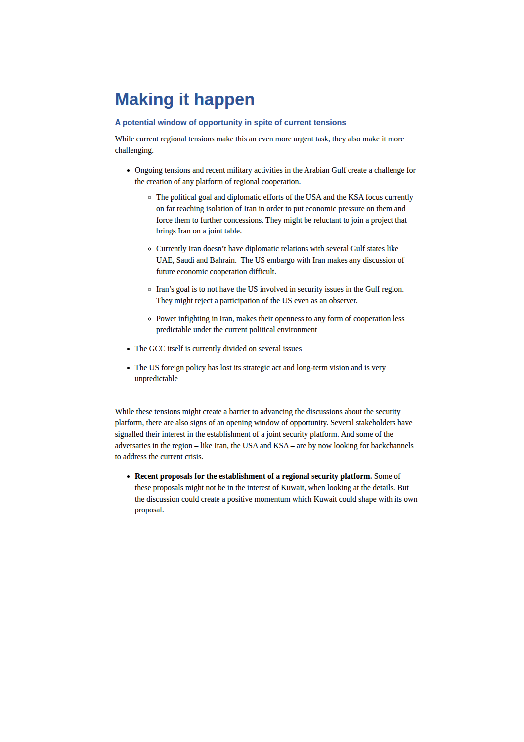Making it happen
A potential window of opportunity in spite of current tensions
While current regional tensions make this an even more urgent task, they also make it more challenging.
Ongoing tensions and recent military activities in the Arabian Gulf create a challenge for the creation of any platform of regional cooperation.
The political goal and diplomatic efforts of the USA and the KSA focus currently on far reaching isolation of Iran in order to put economic pressure on them and force them to further concessions. They might be reluctant to join a project that brings Iran on a joint table.
Currently Iran doesn’t have diplomatic relations with several Gulf states like UAE, Saudi and Bahrain. The US embargo with Iran makes any discussion of future economic cooperation difficult.
Iran’s goal is to not have the US involved in security issues in the Gulf region. They might reject a participation of the US even as an observer.
Power infighting in Iran, makes their openness to any form of cooperation less predictable under the current political environment
The GCC itself is currently divided on several issues
The US foreign policy has lost its strategic act and long-term vision and is very unpredictable
While these tensions might create a barrier to advancing the discussions about the security platform, there are also signs of an opening window of opportunity. Several stakeholders have signalled their interest in the establishment of a joint security platform. And some of the adversaries in the region – like Iran, the USA and KSA – are by now looking for backchannels to address the current crisis.
Recent proposals for the establishment of a regional security platform. Some of these proposals might not be in the interest of Kuwait, when looking at the details. But the discussion could create a positive momentum which Kuwait could shape with its own proposal.